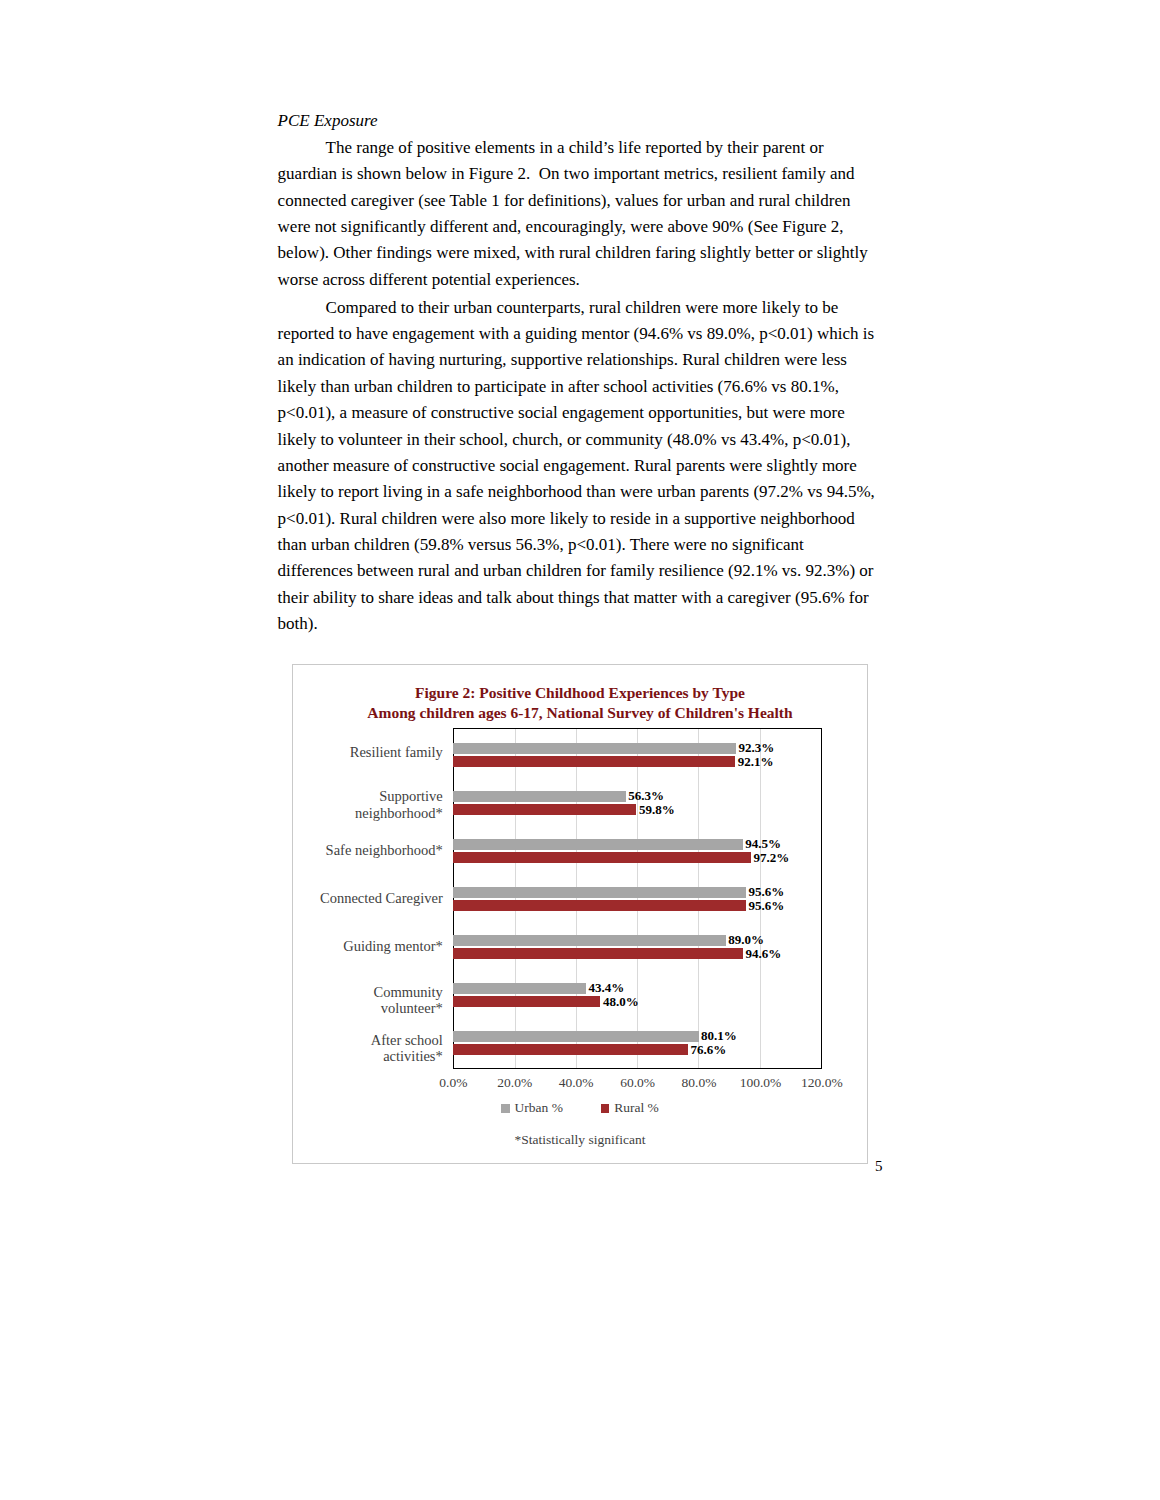PCE Exposure
The range of positive elements in a child’s life reported by their parent or guardian is shown below in Figure 2. On two important metrics, resilient family and connected caregiver (see Table 1 for definitions), values for urban and rural children were not significantly different and, encouragingly, were above 90% (See Figure 2, below). Other findings were mixed, with rural children faring slightly better or slightly worse across different potential experiences.
Compared to their urban counterparts, rural children were more likely to be reported to have engagement with a guiding mentor (94.6% vs 89.0%, p<0.01) which is an indication of having nurturing, supportive relationships. Rural children were less likely than urban children to participate in after school activities (76.6% vs 80.1%, p<0.01), a measure of constructive social engagement opportunities, but were more likely to volunteer in their school, church, or community (48.0% vs 43.4%, p<0.01), another measure of constructive social engagement. Rural parents were slightly more likely to report living in a safe neighborhood than were urban parents (97.2% vs 94.5%, p<0.01). Rural children were also more likely to reside in a supportive neighborhood than urban children (59.8% versus 56.3%, p<0.01). There were no significant differences between rural and urban children for family resilience (92.1% vs. 92.3%) or their ability to share ideas and talk about things that matter with a caregiver (95.6% for both).
Figure 2: Positive Childhood Experiences by Type
Among children ages 6-17, National Survey of Children's Health
Resilient family
Supportive
neighborhood*
Safe neighborhood*
Connected Caregiver
Guiding mentor*
Community volunteer*
After school activities*
92.3%
92.1%
56.3%
59.8%
94.5%
97.2%
95.6%
95.6%
89.0%
94.6%
43.4%
48.0%
80.1%
76.6%
0.0%
20.0%
40.0%
60.0%
80.0%
100.0%
120.0%
Urban % Rural %
*Statistically significant
5